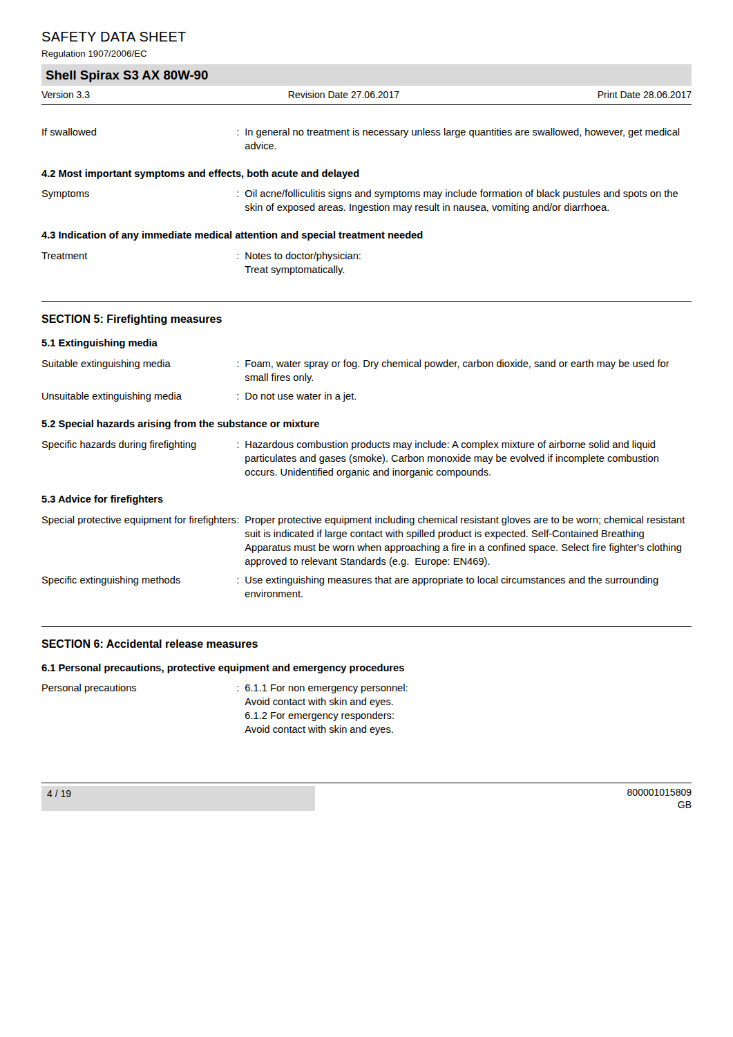SAFETY DATA SHEET
Regulation 1907/2006/EC
Shell Spirax S3 AX 80W-90
Version 3.3 Revision Date 27.06.2017 Print Date 28.06.2017
| If swallowed | : | In general no treatment is necessary unless large quantities are swallowed, however, get medical advice. |
4.2 Most important symptoms and effects, both acute and delayed
| Symptoms | : | Oil acne/folliculitis signs and symptoms may include formation of black pustules and spots on the skin of exposed areas. Ingestion may result in nausea, vomiting and/or diarrhoea. |
4.3 Indication of any immediate medical attention and special treatment needed
| Treatment | : | Notes to doctor/physician: Treat symptomatically. |
SECTION 5: Firefighting measures
5.1 Extinguishing media
| Suitable extinguishing media | : | Foam, water spray or fog. Dry chemical powder, carbon dioxide, sand or earth may be used for small fires only. |
| Unsuitable extinguishing media | : | Do not use water in a jet. |
5.2 Special hazards arising from the substance or mixture
| Specific hazards during firefighting | : | Hazardous combustion products may include: A complex mixture of airborne solid and liquid particulates and gases (smoke). Carbon monoxide may be evolved if incomplete combustion occurs. Unidentified organic and inorganic compounds. |
5.3 Advice for firefighters
| Special protective equipment for firefighters | : | Proper protective equipment including chemical resistant gloves are to be worn; chemical resistant suit is indicated if large contact with spilled product is expected. Self-Contained Breathing Apparatus must be worn when approaching a fire in a confined space. Select fire fighter's clothing approved to relevant Standards (e.g. Europe: EN469). |
| Specific extinguishing methods | : | Use extinguishing measures that are appropriate to local circumstances and the surrounding environment. |
SECTION 6: Accidental release measures
6.1 Personal precautions, protective equipment and emergency procedures
| Personal precautions | : | 6.1.1 For non emergency personnel: Avoid contact with skin and eyes. 6.1.2 For emergency responders: Avoid contact with skin and eyes. |
4 / 19
800001015809
GB